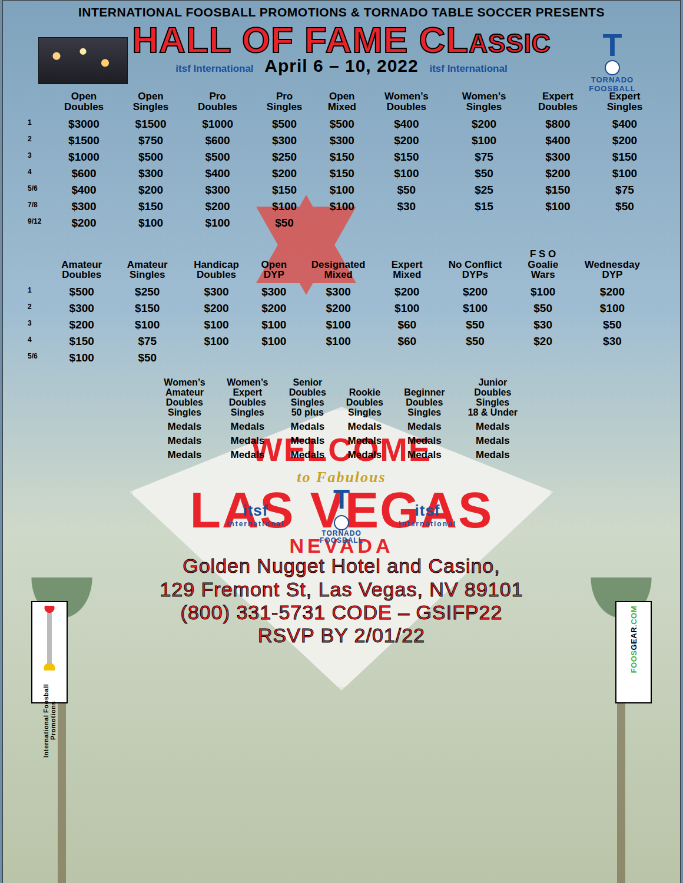INTERNATIONAL FOOSBALL PROMOTIONS & TORNADO TABLE SOCCER PRESENTS
T
TORNADO
FOOSBALL
HALL OF FAME CLASSIC
itsf International April 6 – 10, 2022 itsf International
| | Open Doubles | Open Singles | Pro Doubles | Pro Singles | Open Mixed | Women’s Doubles | Women’s Singles | Expert Doubles | Expert Singles |
| --- | --- | --- | --- | --- | --- | --- | --- | --- | --- |
| 1 | $3000 | $1500 | $1000 | $500 | $500 | $400 | $200 | $800 | $400 |
| 2 | $1500 | $750 | $600 | $300 | $300 | $200 | $100 | $400 | $200 |
| 3 | $1000 | $500 | $500 | $250 | $150 | $150 | $75 | $300 | $150 |
| 4 | $600 | $300 | $400 | $200 | $150 | $100 | $50 | $200 | $100 |
| 5/6 | $400 | $200 | $300 | $150 | $100 | $50 | $25 | $150 | $75 |
| 7/8 | $300 | $150 | $200 | $100 | $100 | $30 | $15 | $100 | $50 |
| 9/12 | $200 | $100 | $100 | $50 | | | | | |
| | Amateur Doubles | Amateur Singles | Handicap Doubles | Open DYP | Designated Mixed | Expert Mixed | No Conflict DYPs | F S O Goalie Wars | Wednesday DYP |
| --- | --- | --- | --- | --- | --- | --- | --- | --- | --- |
| 1 | $500 | $250 | $300 | $300 | $300 | $200 | $200 | $100 | $200 |
| 2 | $300 | $150 | $200 | $200 | $200 | $100 | $100 | $50 | $100 |
| 3 | $200 | $100 | $100 | $100 | $100 | $60 | $50 | $30 | $50 |
| 4 | $150 | $75 | $100 | $100 | $100 | $60 | $50 | $20 | $30 |
| 5/6 | $100 | $50 | | | | | | | |
WELCOME
to Fabulous
LAS VEGAS
NEVADA
| Women’s Amateur Doubles Singles | Women’s Expert Doubles Singles | Senior Doubles Singles 50 plus | Rookie Doubles Singles | Beginner Doubles Singles | Junior Doubles Singles 18 & Under |
| --- | --- | --- | --- | --- | --- |
| Medals | Medals | Medals | Medals | Medals | Medals |
| Medals | Medals | Medals | Medals | Medals | Medals |
| Medals | Medals | Medals | Medals | Medals | Medals |
International Foosball Promotions
FOOSGEAR.COM
itsfInternational
T
TORNADO
FOOSBALL
itsfInternational
Golden Nugget Hotel and Casino,
129 Fremont St, Las Vegas, NV 89101
(800) 331-5731 CODE – GSIFP22
RSVP BY 2/01/22